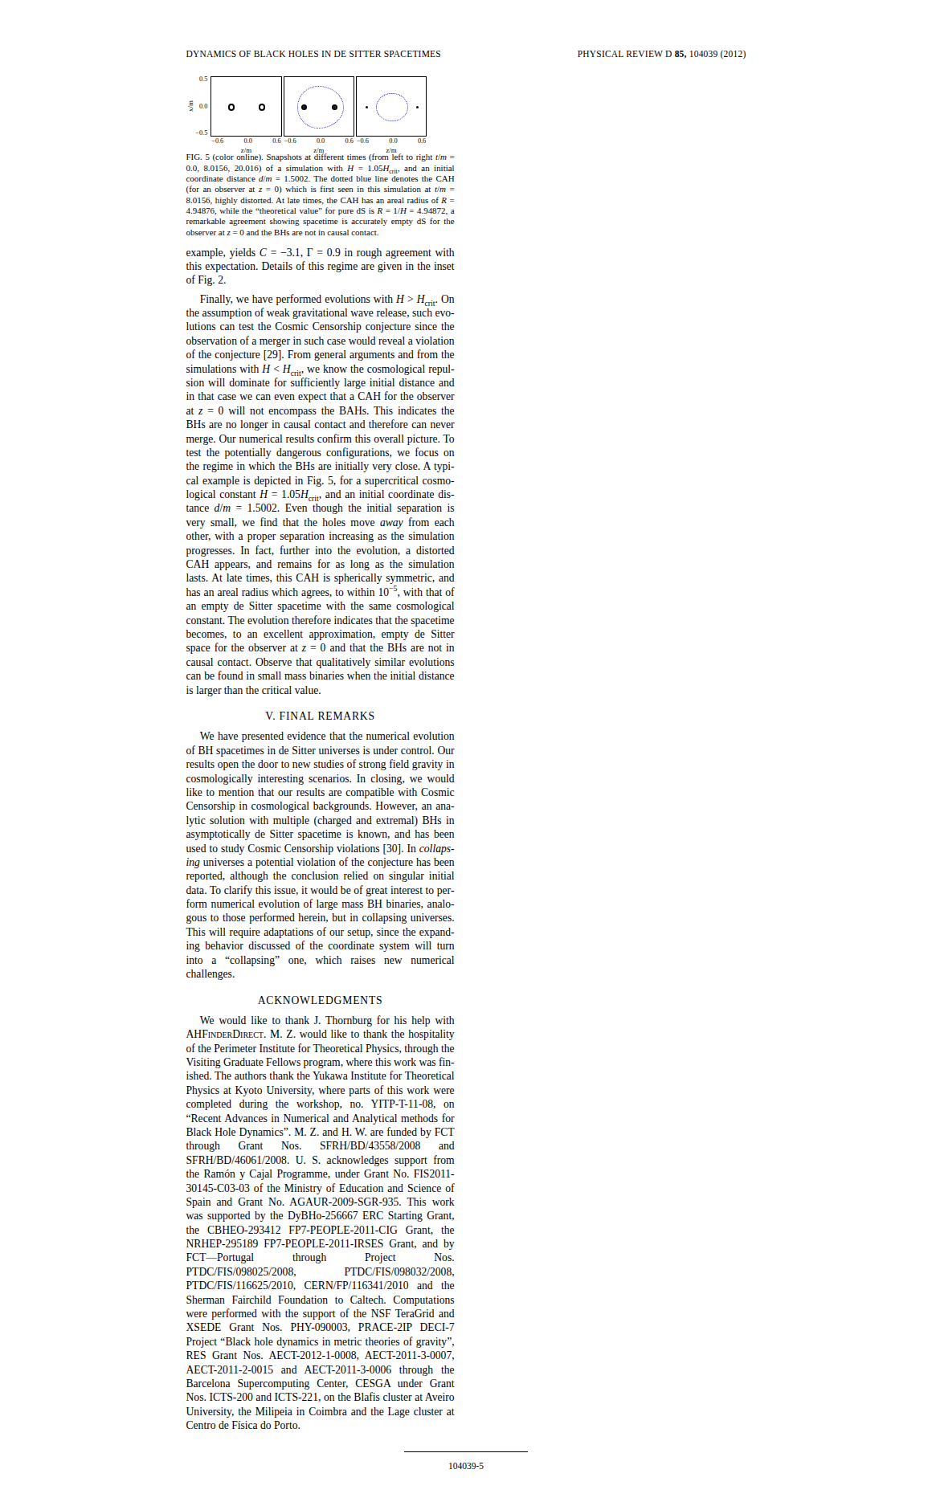Dynamics of black holes in de Sitter spacetimes
PHYSICAL REVIEW D 85, 104039 (2012)
x/m
0.50.0−0.5
−0.60.00.6
z/m
−0.60.00.6
z/m
−0.60.00.6
z/m
FIG. 5 (color online). Snapshots at different times (from left to right t/m = 0.0, 8.0156, 20.016) of a simulation with H = 1.05Hcrit, and an initial coordinate distance d/m = 1.5002. The dotted blue line denotes the CAH (for an observer at z = 0) which is first seen in this simulation at t/m = 8.0156, highly distorted. At late times, the CAH has an areal radius of R = 4.94876, while the “theoretical value” for pure dS is R = 1/H = 4.94872, a remarkable agreement showing spacetime is accurately empty dS for the observer at z = 0 and the BHs are not in causal contact.
example, yields C = −3.1, Γ = 0.9 in rough agreement with this expectation. Details of this regime are given in the inset of Fig. 2.
Finally, we have performed evolutions with H > Hcrit. On the assumption of weak gravitational wave release, such evolutions can test the Cosmic Censorship conjecture since the observation of a merger in such case would reveal a violation of the conjecture [29]. From general arguments and from the simulations with H < Hcrit, we know the cosmological repulsion will dominate for sufficiently large initial distance and in that case we can even expect that a CAH for the observer at z = 0 will not encompass the BAHs. This indicates the BHs are no longer in causal contact and therefore can never merge. Our numerical results confirm this overall picture. To test the potentially dangerous configurations, we focus on the regime in which the BHs are initially very close. A typical example is depicted in Fig. 5, for a supercritical cosmological constant H = 1.05Hcrit, and an initial coordinate distance d/m = 1.5002. Even though the initial separation is very small, we find that the holes move away from each other, with a proper separation increasing as the simulation progresses. In fact, further into the evolution, a distorted CAH appears, and remains for as long as the simulation lasts. At late times, this CAH is spherically symmetric, and has an areal radius which agrees, to within 10−5, with that of an empty de Sitter spacetime with the same cosmological constant. The evolution therefore indicates that the spacetime becomes, to an excellent approximation, empty de Sitter space for the observer at z = 0 and that the BHs are not in causal contact. Observe that qualitatively similar evolutions can be found in small mass binaries when the initial distance is larger than the critical value.
V. Final Remarks
We have presented evidence that the numerical evolution of BH spacetimes in de Sitter universes is under control. Our results open the door to new studies of strong field gravity in cosmologically interesting scenarios. In closing, we would like to mention that our results are compatible with Cosmic Censorship in cosmological backgrounds. However, an analytic solution with multiple (charged and extremal) BHs in asymptotically de Sitter spacetime is known, and has been used to study Cosmic Censorship violations [30]. In collapsing universes a potential violation of the conjecture has been reported, although the conclusion relied on singular initial data. To clarify this issue, it would be of great interest to perform numerical evolution of large mass BH binaries, analogous to those performed herein, but in collapsing universes. This will require adaptations of our setup, since the expanding behavior discussed of the coordinate system will turn into a “collapsing” one, which raises new numerical challenges.
Acknowledgments
We would like to thank J. Thornburg for his help with AHFinderDirect. M. Z. would like to thank the hospitality of the Perimeter Institute for Theoretical Physics, through the Visiting Graduate Fellows program, where this work was finished. The authors thank the Yukawa Institute for Theoretical Physics at Kyoto University, where parts of this work were completed during the workshop, no. YITP-T-11-08, on “Recent Advances in Numerical and Analytical methods for Black Hole Dynamics”. M. Z. and H. W. are funded by FCT through Grant Nos. SFRH/BD/43558/2008 and SFRH/BD/46061/2008. U. S. acknowledges support from the Ramón y Cajal Programme, under Grant No. FIS2011-30145-C03-03 of the Ministry of Education and Science of Spain and Grant No. AGAUR-2009-SGR-935. This work was supported by the DyBHo-256667 ERC Starting Grant, the CBHEO-293412 FP7-PEOPLE-2011-CIG Grant, the NRHEP-295189 FP7-PEOPLE-2011-IRSES Grant, and by FCT—Portugal through Project Nos. PTDC/FIS/098025/2008, PTDC/FIS/098032/2008, PTDC/FIS/116625/2010, CERN/FP/116341/2010 and the Sherman Fairchild Foundation to Caltech. Computations were performed with the support of the NSF TeraGrid and XSEDE Grant Nos. PHY-090003, PRACE-2IP DECI-7 Project “Black hole dynamics in metric theories of gravity”, RES Grant Nos. AECT-2012-1-0008, AECT-2011-3-0007, AECT-2011-2-0015 and AECT-2011-3-0006 through the Barcelona Supercomputing Center, CESGA under Grant Nos. ICTS-200 and ICTS-221, on the Blafis cluster at Aveiro University, the Milipeia in Coimbra and the Lage cluster at Centro de Física do Porto.
104039-5